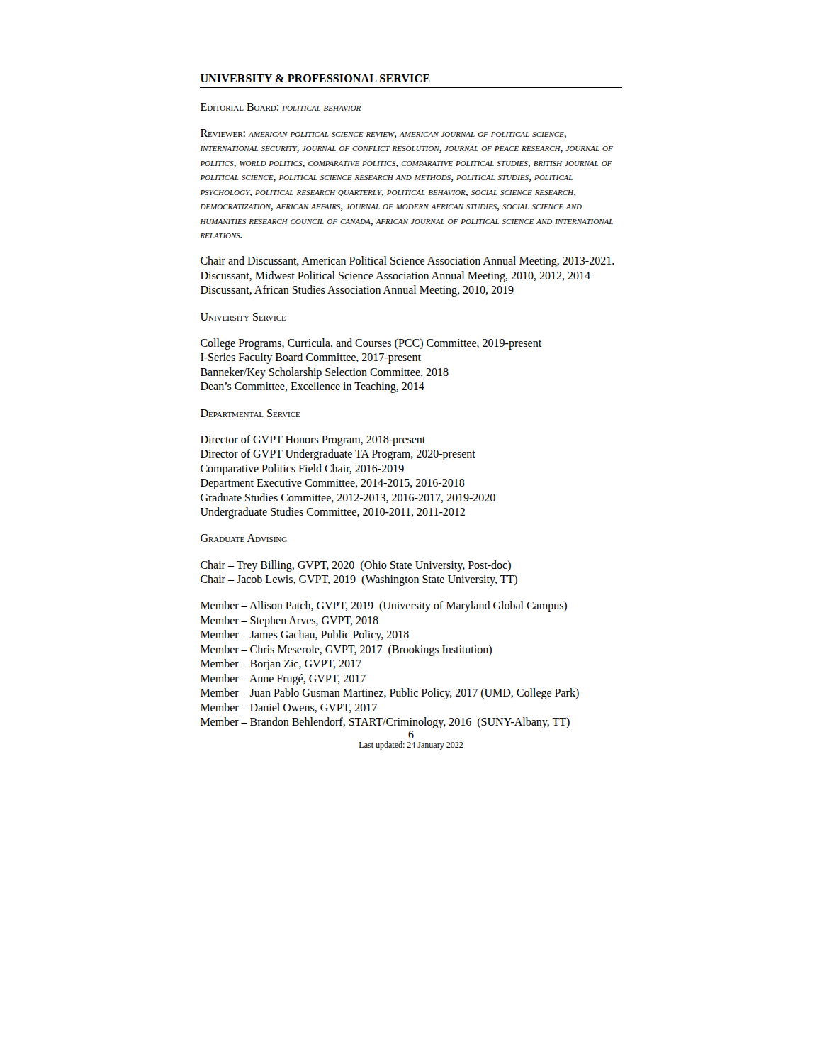UNIVERSITY & PROFESSIONAL SERVICE
Editorial Board: Political Behavior
Reviewer: American Political Science Review, American Journal of Political Science, International Security, Journal of Conflict Resolution, Journal of Peace Research, Journal of Politics, World Politics, Comparative Politics, Comparative Political Studies, British Journal of Political Science, Political Science Research and Methods, Political Studies, Political Psychology, Political Research Quarterly, Political Behavior, Social Science Research, Democratization, African Affairs, Journal of Modern African Studies, Social Science and Humanities Research Council of Canada, African Journal of Political Science and International Relations.
Chair and Discussant, American Political Science Association Annual Meeting, 2013-2021.
Discussant, Midwest Political Science Association Annual Meeting, 2010, 2012, 2014
Discussant, African Studies Association Annual Meeting, 2010, 2019
University Service
College Programs, Curricula, and Courses (PCC) Committee, 2019-present
I-Series Faculty Board Committee, 2017-present
Banneker/Key Scholarship Selection Committee, 2018
Dean’s Committee, Excellence in Teaching, 2014
Departmental Service
Director of GVPT Honors Program, 2018-present
Director of GVPT Undergraduate TA Program, 2020-present
Comparative Politics Field Chair, 2016-2019
Department Executive Committee, 2014-2015, 2016-2018
Graduate Studies Committee, 2012-2013, 2016-2017, 2019-2020
Undergraduate Studies Committee, 2010-2011, 2011-2012
Graduate Advising
Chair – Trey Billing, GVPT, 2020 (Ohio State University, Post-doc)
Chair – Jacob Lewis, GVPT, 2019 (Washington State University, TT)
Member – Allison Patch, GVPT, 2019 (University of Maryland Global Campus)
Member – Stephen Arves, GVPT, 2018
Member – James Gachau, Public Policy, 2018
Member – Chris Meserole, GVPT, 2017 (Brookings Institution)
Member – Borjan Zic, GVPT, 2017
Member – Anne Frugé, GVPT, 2017
Member – Juan Pablo Gusman Martinez, Public Policy, 2017 (UMD, College Park)
Member – Daniel Owens, GVPT, 2017
Member – Brandon Behlendorf, START/Criminology, 2016 (SUNY-Albany, TT)
6
Last updated: 24 January 2022